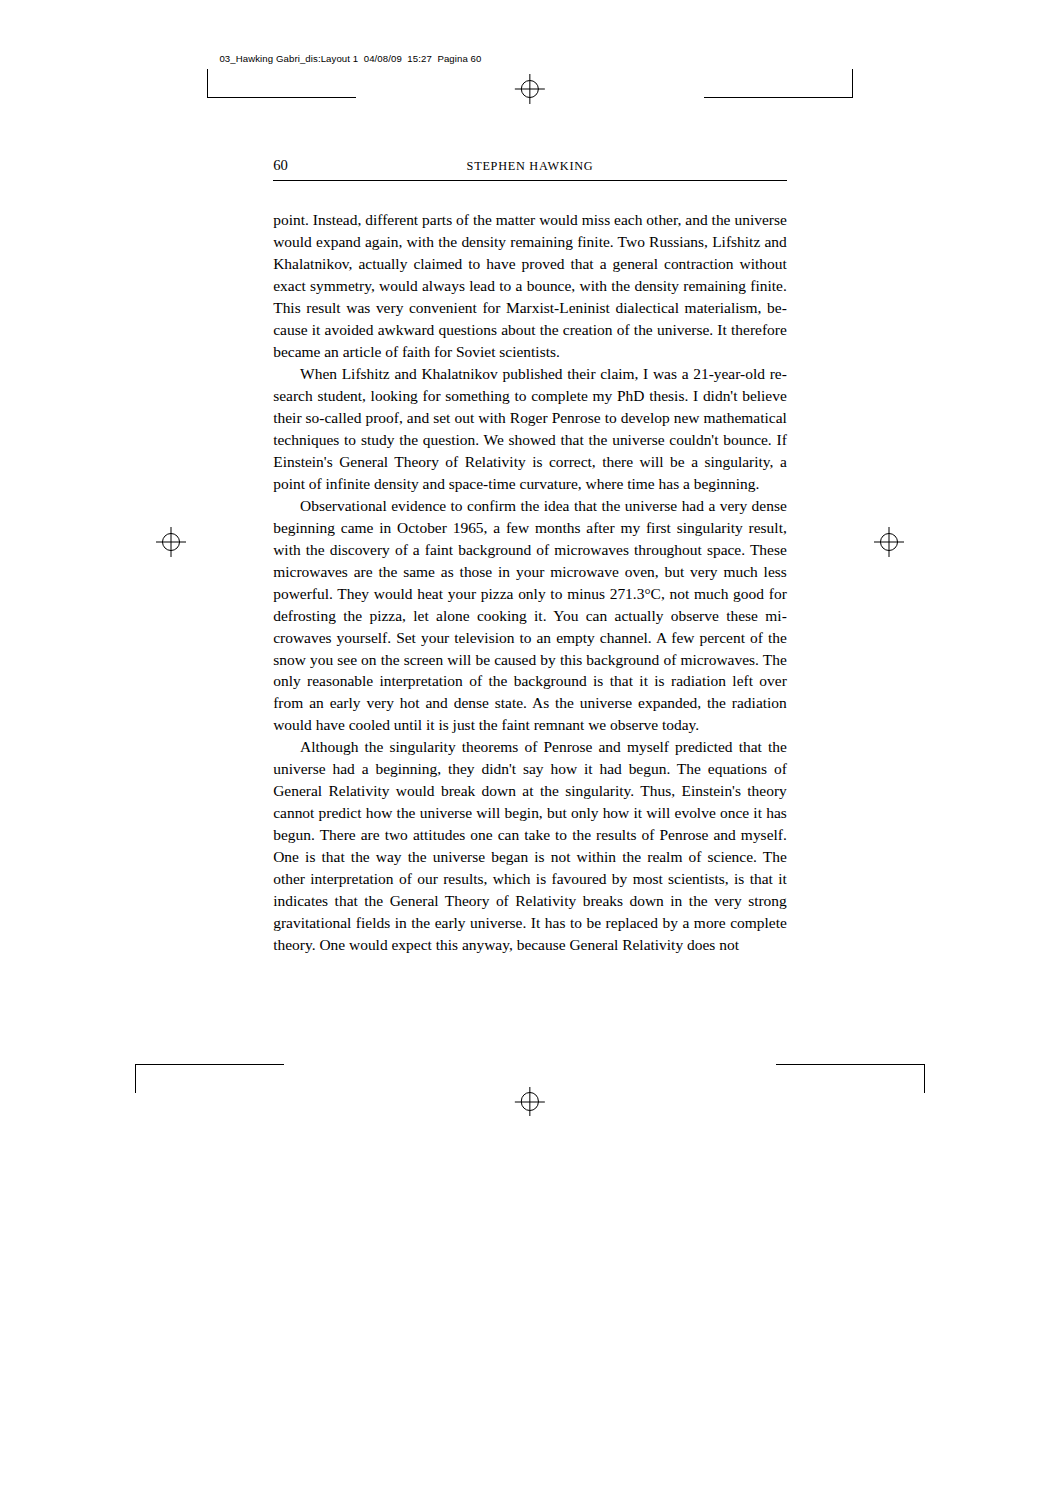03_Hawking Gabri_dis:Layout 1 04/08/09 15:27 Pagina 60
60
Stephen Hawking
point. Instead, different parts of the matter would miss each other, and the universe would expand again, with the density remaining finite. Two Russians, Lifshitz and Khalatnikov, actually claimed to have proved that a general contraction without exact symmetry, would always lead to a bounce, with the density remaining finite. This result was very convenient for Marxist-Leninist dialectical materialism, because it avoided awkward questions about the creation of the universe. It therefore became an article of faith for Soviet scientists.
When Lifshitz and Khalatnikov published their claim, I was a 21-year-old research student, looking for something to complete my PhD thesis. I didn't believe their so-called proof, and set out with Roger Penrose to develop new mathematical techniques to study the question. We showed that the universe couldn't bounce. If Einstein's General Theory of Relativity is correct, there will be a singularity, a point of infinite density and space-time curvature, where time has a beginning.
Observational evidence to confirm the idea that the universe had a very dense beginning came in October 1965, a few months after my first singularity result, with the discovery of a faint background of microwaves throughout space. These microwaves are the same as those in your microwave oven, but very much less powerful. They would heat your pizza only to minus 271.3°C, not much good for defrosting the pizza, let alone cooking it. You can actually observe these microwaves yourself. Set your television to an empty channel. A few percent of the snow you see on the screen will be caused by this background of microwaves. The only reasonable interpretation of the background is that it is radiation left over from an early very hot and dense state. As the universe expanded, the radiation would have cooled until it is just the faint remnant we observe today.
Although the singularity theorems of Penrose and myself predicted that the universe had a beginning, they didn't say how it had begun. The equations of General Relativity would break down at the singularity. Thus, Einstein's theory cannot predict how the universe will begin, but only how it will evolve once it has begun. There are two attitudes one can take to the results of Penrose and myself. One is that the way the universe began is not within the realm of science. The other interpretation of our results, which is favoured by most scientists, is that it indicates that the General Theory of Relativity breaks down in the very strong gravitational fields in the early universe. It has to be replaced by a more complete theory. One would expect this anyway, because General Relativity does not